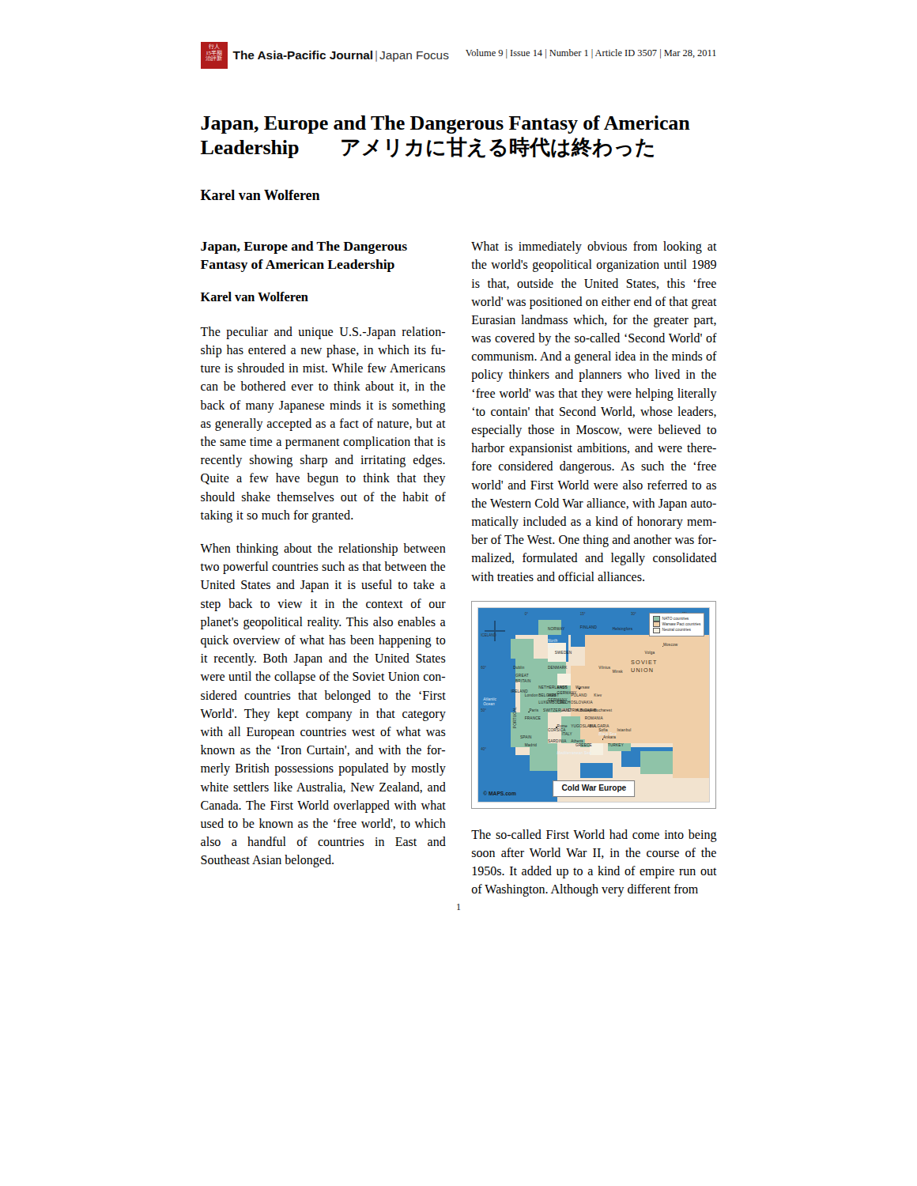行人
15半期
治評新
The Asia-Pacific Journal|Japan Focus
Volume 9 | Issue 14 | Number 1 | Article ID 3507 | Mar 28, 2011
Japan, Europe and The Dangerous Fantasy of American Leadership　　アメリカに甘える時代は終わった
Karel van Wolferen
Japan, Europe and The Dangerous Fantasy of American Leadership
Karel van Wolferen
The peculiar and unique U.S.-Japan relationship has entered a new phase, in which its future is shrouded in mist. While few Americans can be bothered ever to think about it, in the back of many Japanese minds it is something as generally accepted as a fact of nature, but at the same time a permanent complication that is recently showing sharp and irritating edges. Quite a few have begun to think that they should shake themselves out of the habit of taking it so much for granted.
When thinking about the relationship between two powerful countries such as that between the United States and Japan it is useful to take a step back to view it in the context of our planet's geopolitical reality. This also enables a quick overview of what has been happening to it recently. Both Japan and the United States were until the collapse of the Soviet Union considered countries that belonged to the ‘First World'. They kept company in that category with all European countries west of what was known as the ‘Iron Curtain', and with the formerly British possessions populated by mostly white settlers like Australia, New Zealand, and Canada. The First World overlapped with what used to be known as the ‘free world', to which also a handful of countries in East and Southeast Asian belonged.
What is immediately obvious from looking at the world's geopolitical organization until 1989 is that, outside the United States, this ‘free world' was positioned on either end of that great Eurasian landmass which, for the greater part, was covered by the so-called ‘Second World' of communism. And a general idea in the minds of policy thinkers and planners who lived in the ‘free world' was that they were helping literally ‘to contain' that Second World, whose leaders, especially those in Moscow, were believed to harbor expansionist ambitions, and were therefore considered dangerous. As such the ‘free world' and First World were also referred to as the Western Cold War alliance, with Japan automatically included as a kind of honorary member of The West. One thing and another was formalized, formulated and legally consolidated with treaties and official alliances.
0°
15°
30°
45°
ICELAND
60°
50°
40°
NORWAY
FINLAND
SWEDEN
Helsingfors
DENMARK
GREAT
BRITAIN
Dublin
IRELAND
London
NETHERLANDS
BELGIUM
EAST
GERMANY
WEST
GERMANY
Warsaw
POLAND
Vilnius
Minsk
Kiev
LUXEMBOURG
Paris
SWITZERLAND
AUSTRIA
HUNGARY
CZECHOSLOVAKIA
FRANCE
ROMANIA
Budapest
Bucharest
YUGOSLAVIA
BULGARIA
Sofia
ITALY
Rome
CORSICA
SARDINIA
SPAIN
Madrid
PORTUGAL
GREECE
Athens
TURKEY
Ankara
Istanbul
Atlantic
Ocean
North
Sea
Black Sea
Mediterranean Sea
SOVIET
UNION
Moscow
Volga
NATO countries
Warsaw Pact countries
Neutral countries
Cold War Europe
© MAPS.com
The so-called First World had come into being soon after World War II, in the course of the 1950s. It added up to a kind of empire run out of Washington. Although very different from
1